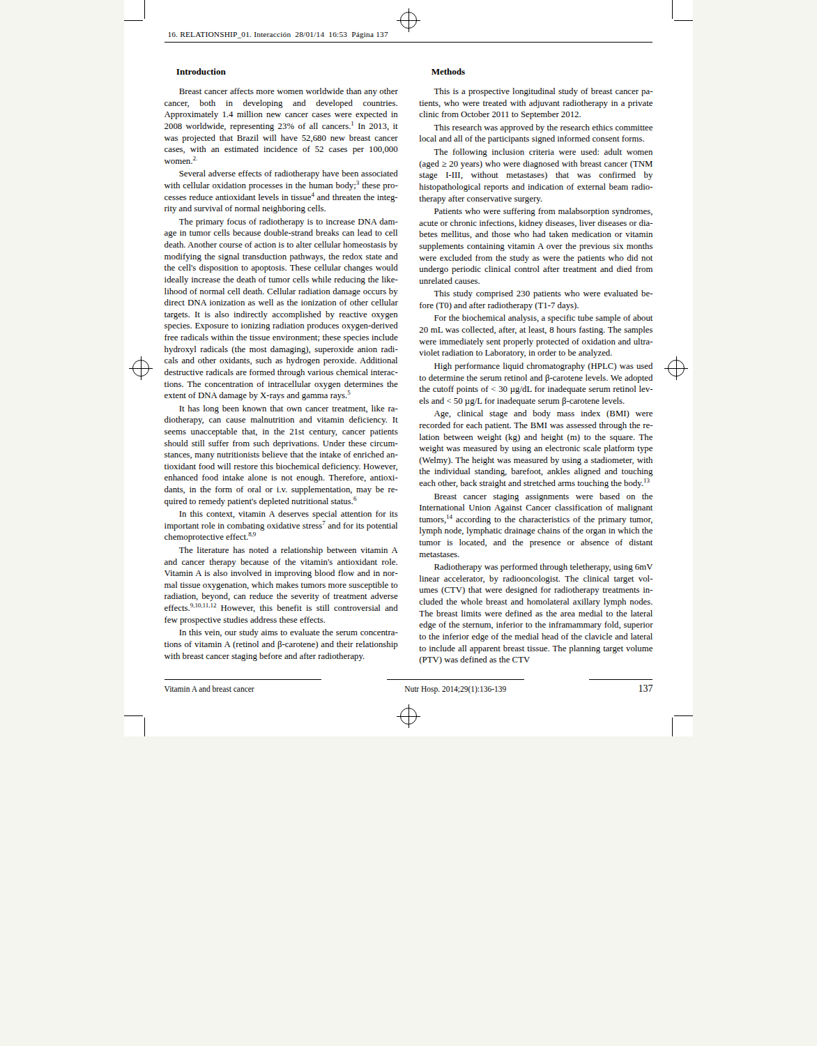16. RELATIONSHIP_01. Interacción 28/01/14 16:53 Página 137
Introduction
Breast cancer affects more women worldwide than any other cancer, both in developing and developed countries. Approximately 1.4 million new cancer cases were expected in 2008 worldwide, representing 23% of all cancers.1 In 2013, it was projected that Brazil will have 52,680 new breast cancer cases, with an estimated incidence of 52 cases per 100,000 women.2.
Several adverse effects of radiotherapy have been associated with cellular oxidation processes in the human body;3 these processes reduce antioxidant levels in tissue4 and threaten the integrity and survival of normal neighboring cells.
The primary focus of radiotherapy is to increase DNA damage in tumor cells because double-strand breaks can lead to cell death. Another course of action is to alter cellular homeostasis by modifying the signal transduction pathways, the redox state and the cell's disposition to apoptosis. These cellular changes would ideally increase the death of tumor cells while reducing the likelihood of normal cell death. Cellular radiation damage occurs by direct DNA ionization as well as the ionization of other cellular targets. It is also indirectly accomplished by reactive oxygen species. Exposure to ionizing radiation produces oxygen-derived free radicals within the tissue environment; these species include hydroxyl radicals (the most damaging), superoxide anion radicals and other oxidants, such as hydrogen peroxide. Additional destructive radicals are formed through various chemical interactions. The concentration of intracellular oxygen determines the extent of DNA damage by X-rays and gamma rays.5
It has long been known that own cancer treatment, like radiotherapy, can cause malnutrition and vitamin deficiency. It seems unacceptable that, in the 21st century, cancer patients should still suffer from such deprivations. Under these circumstances, many nutritionists believe that the intake of enriched antioxidant food will restore this biochemical deficiency. However, enhanced food intake alone is not enough. Therefore, antioxidants, in the form of oral or i.v. supplementation, may be required to remedy patient's depleted nutritional status.6
In this context, vitamin A deserves special attention for its important role in combating oxidative stress7 and for its potential chemoprotective effect.8,9
The literature has noted a relationship between vitamin A and cancer therapy because of the vitamin's antioxidant role. Vitamin A is also involved in improving blood flow and in normal tissue oxygenation, which makes tumors more susceptible to radiation, beyond, can reduce the severity of treatment adverse effects.9,10,11,12 However, this benefit is still controversial and few prospective studies address these effects.
In this vein, our study aims to evaluate the serum concentrations of vitamin A (retinol and β-carotene) and their relationship with breast cancer staging before and after radiotherapy.
Methods
This is a prospective longitudinal study of breast cancer patients, who were treated with adjuvant radiotherapy in a private clinic from October 2011 to September 2012.
This research was approved by the research ethics committee local and all of the participants signed informed consent forms.
The following inclusion criteria were used: adult women (aged ≥ 20 years) who were diagnosed with breast cancer (TNM stage I-III, without metastases) that was confirmed by histopathological reports and indication of external beam radiotherapy after conservative surgery.
Patients who were suffering from malabsorption syndromes, acute or chronic infections, kidney diseases, liver diseases or diabetes mellitus, and those who had taken medication or vitamin supplements containing vitamin A over the previous six months were excluded from the study as were the patients who did not undergo periodic clinical control after treatment and died from unrelated causes.
This study comprised 230 patients who were evaluated before (T0) and after radiotherapy (T1-7 days).
For the biochemical analysis, a specific tube sample of about 20 mL was collected, after, at least, 8 hours fasting. The samples were immediately sent properly protected of oxidation and ultraviolet radiation to Laboratory, in order to be analyzed.
High performance liquid chromatography (HPLC) was used to determine the serum retinol and β-carotene levels. We adopted the cutoff points of < 30 µg/dL for inadequate serum retinol levels and < 50 µg/L for inadequate serum β-carotene levels.
Age, clinical stage and body mass index (BMI) were recorded for each patient. The BMI was assessed through the relation between weight (kg) and height (m) to the square. The weight was measured by using an electronic scale platform type (Welmy). The height was measured by using a stadiometer, with the individual standing, barefoot, ankles aligned and touching each other, back straight and stretched arms touching the body.13
Breast cancer staging assignments were based on the International Union Against Cancer classification of malignant tumors,14 according to the characteristics of the primary tumor, lymph node, lymphatic drainage chains of the organ in which the tumor is located, and the presence or absence of distant metastases.
Radiotherapy was performed through teletherapy, using 6mV linear accelerator, by radiooncologist. The clinical target volumes (CTV) that were designed for radiotherapy treatments included the whole breast and homolateral axillary lymph nodes. The breast limits were defined as the area medial to the lateral edge of the sternum, inferior to the inframammary fold, superior to the inferior edge of the medial head of the clavicle and lateral to include all apparent breast tissue. The planning target volume (PTV) was defined as the CTV
Vitamin A and breast cancer
Nutr Hosp. 2014;29(1):136-139
137